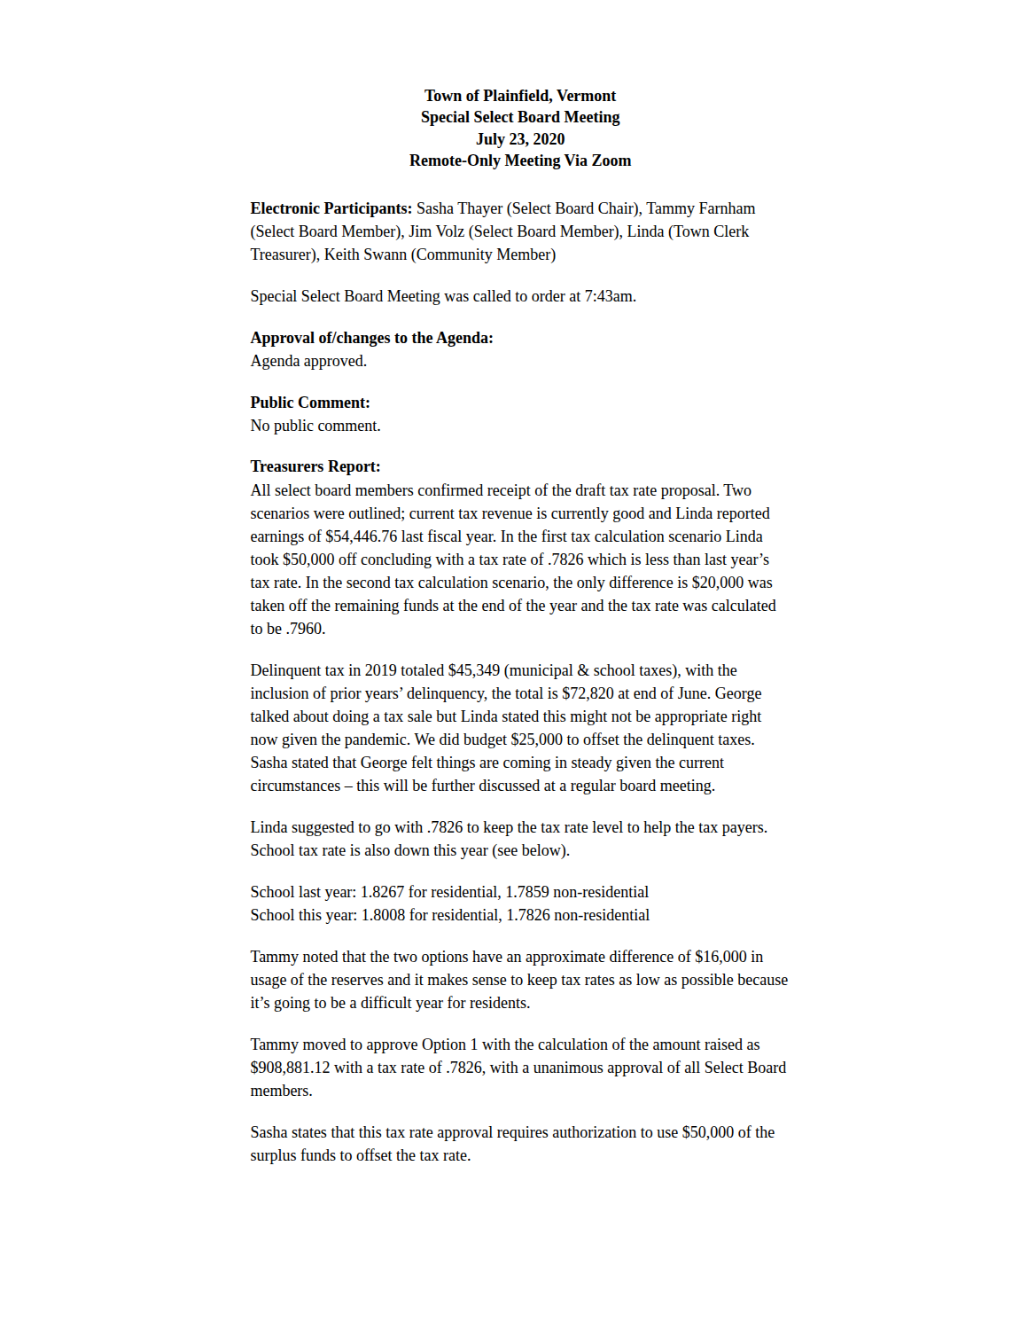Town of Plainfield, Vermont
Special Select Board Meeting
July 23, 2020
Remote-Only Meeting Via Zoom
Electronic Participants: Sasha Thayer (Select Board Chair), Tammy Farnham (Select Board Member), Jim Volz (Select Board Member), Linda (Town Clerk Treasurer), Keith Swann (Community Member)
Special Select Board Meeting was called to order at 7:43am.
Approval of/changes to the Agenda:
Agenda approved.
Public Comment:
No public comment.
Treasurers Report:
All select board members confirmed receipt of the draft tax rate proposal. Two scenarios were outlined; current tax revenue is currently good and Linda reported earnings of $54,446.76 last fiscal year. In the first tax calculation scenario Linda took $50,000 off concluding with a tax rate of .7826 which is less than last year’s tax rate. In the second tax calculation scenario, the only difference is $20,000 was taken off the remaining funds at the end of the year and the tax rate was calculated to be .7960.
Delinquent tax in 2019 totaled $45,349 (municipal & school taxes), with the inclusion of prior years’ delinquency, the total is $72,820 at end of June. George talked about doing a tax sale but Linda stated this might not be appropriate right now given the pandemic. We did budget $25,000 to offset the delinquent taxes. Sasha stated that George felt things are coming in steady given the current circumstances – this will be further discussed at a regular board meeting.
Linda suggested to go with .7826 to keep the tax rate level to help the tax payers. School tax rate is also down this year (see below).
School last year: 1.8267 for residential, 1.7859 non-residential
School this year: 1.8008 for residential, 1.7826 non-residential
Tammy noted that the two options have an approximate difference of $16,000 in usage of the reserves and it makes sense to keep tax rates as low as possible because it’s going to be a difficult year for residents.
Tammy moved to approve Option 1 with the calculation of the amount raised as $908,881.12 with a tax rate of .7826, with a unanimous approval of all Select Board members.
Sasha states that this tax rate approval requires authorization to use $50,000 of the surplus funds to offset the tax rate.